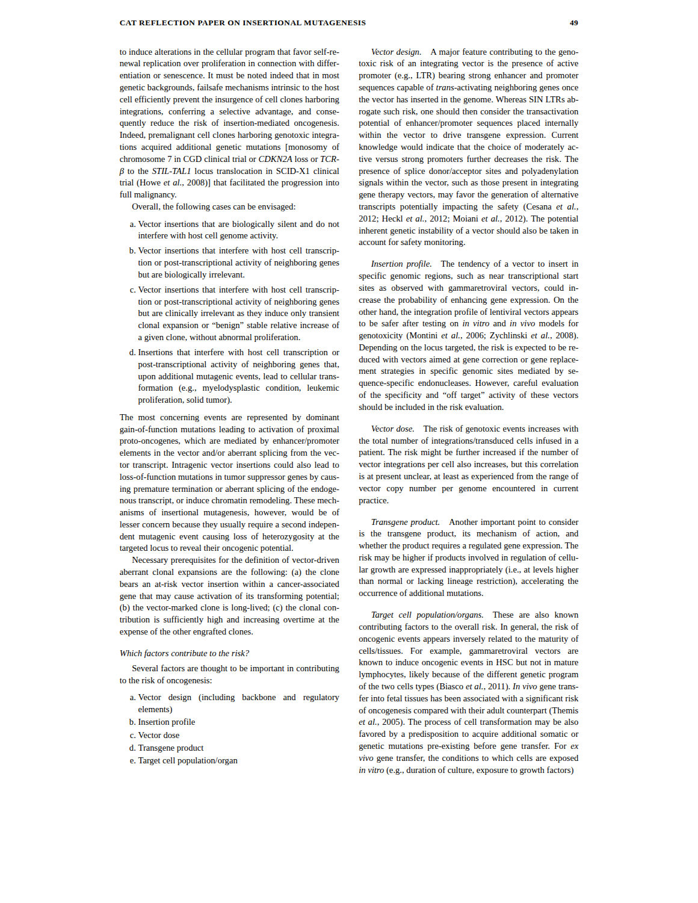CAT Reflection Paper on Insertional Mutagenesis 49
to induce alterations in the cellular program that favor self-renewal replication over proliferation in connection with differentiation or senescence. It must be noted indeed that in most genetic backgrounds, failsafe mechanisms intrinsic to the host cell efficiently prevent the insurgence of cell clones harboring integrations, conferring a selective advantage, and consequently reduce the risk of insertion-mediated oncogenesis. Indeed, premalignant cell clones harboring genotoxic integrations acquired additional genetic mutations [monosomy of chromosome 7 in CGD clinical trial or CDKN2A loss or TCR-β to the STIL-TAL1 locus translocation in SCID-X1 clinical trial (Howe et al., 2008)] that facilitated the progression into full malignancy.
Overall, the following cases can be envisaged:
Vector insertions that are biologically silent and do not interfere with host cell genome activity.
Vector insertions that interfere with host cell transcription or post-transcriptional activity of neighboring genes but are biologically irrelevant.
Vector insertions that interfere with host cell transcription or post-transcriptional activity of neighboring genes but are clinically irrelevant as they induce only transient clonal expansion or “benign” stable relative increase of a given clone, without abnormal proliferation.
Insertions that interfere with host cell transcription or post-transcriptional activity of neighboring genes that, upon additional mutagenic events, lead to cellular transformation (e.g., myelodysplastic condition, leukemic proliferation, solid tumor).
The most concerning events are represented by dominant gain-of-function mutations leading to activation of proximal proto-oncogenes, which are mediated by enhancer/promoter elements in the vector and/or aberrant splicing from the vector transcript. Intragenic vector insertions could also lead to loss-of-function mutations in tumor suppressor genes by causing premature termination or aberrant splicing of the endogenous transcript, or induce chromatin remodeling. These mechanisms of insertional mutagenesis, however, would be of lesser concern because they usually require a second independent mutagenic event causing loss of heterozygosity at the targeted locus to reveal their oncogenic potential.
Necessary prerequisites for the definition of vector-driven aberrant clonal expansions are the following: (a) the clone bears an at-risk vector insertion within a cancer-associated gene that may cause activation of its transforming potential; (b) the vector-marked clone is long-lived; (c) the clonal contribution is sufficiently high and increasing overtime at the expense of the other engrafted clones.
Which factors contribute to the risk?
Several factors are thought to be important in contributing to the risk of oncogenesis:
Vector design (including backbone and regulatory elements)
Insertion profile
Vector dose
Transgene product
Target cell population/organ
Vector design. A major feature contributing to the genotoxic risk of an integrating vector is the presence of active promoter (e.g., LTR) bearing strong enhancer and promoter sequences capable of trans-activating neighboring genes once the vector has inserted in the genome. Whereas SIN LTRs abrogate such risk, one should then consider the transactivation potential of enhancer/promoter sequences placed internally within the vector to drive transgene expression. Current knowledge would indicate that the choice of moderately active versus strong promoters further decreases the risk. The presence of splice donor/acceptor sites and polyadenylation signals within the vector, such as those present in integrating gene therapy vectors, may favor the generation of alternative transcripts potentially impacting the safety (Cesana et al., 2012; Heckl et al., 2012; Moiani et al., 2012). The potential inherent genetic instability of a vector should also be taken in account for safety monitoring.
Insertion profile. The tendency of a vector to insert in specific genomic regions, such as near transcriptional start sites as observed with gammaretroviral vectors, could increase the probability of enhancing gene expression. On the other hand, the integration profile of lentiviral vectors appears to be safer after testing on in vitro and in vivo models for genotoxicity (Montini et al., 2006; Zychlinski et al., 2008). Depending on the locus targeted, the risk is expected to be reduced with vectors aimed at gene correction or gene replacement strategies in specific genomic sites mediated by sequence-specific endonucleases. However, careful evaluation of the specificity and “off target” activity of these vectors should be included in the risk evaluation.
Vector dose. The risk of genotoxic events increases with the total number of integrations/transduced cells infused in a patient. The risk might be further increased if the number of vector integrations per cell also increases, but this correlation is at present unclear, at least as experienced from the range of vector copy number per genome encountered in current practice.
Transgene product. Another important point to consider is the transgene product, its mechanism of action, and whether the product requires a regulated gene expression. The risk may be higher if products involved in regulation of cellular growth are expressed inappropriately (i.e., at levels higher than normal or lacking lineage restriction), accelerating the occurrence of additional mutations.
Target cell population/organs. These are also known contributing factors to the overall risk. In general, the risk of oncogenic events appears inversely related to the maturity of cells/tissues. For example, gammaretroviral vectors are known to induce oncogenic events in HSC but not in mature lymphocytes, likely because of the different genetic program of the two cells types (Biasco et al., 2011). In vivo gene transfer into fetal tissues has been associated with a significant risk of oncogenesis compared with their adult counterpart (Themis et al., 2005). The process of cell transformation may be also favored by a predisposition to acquire additional somatic or genetic mutations pre-existing before gene transfer. For ex vivo gene transfer, the conditions to which cells are exposed in vitro (e.g., duration of culture, exposure to growth factors)